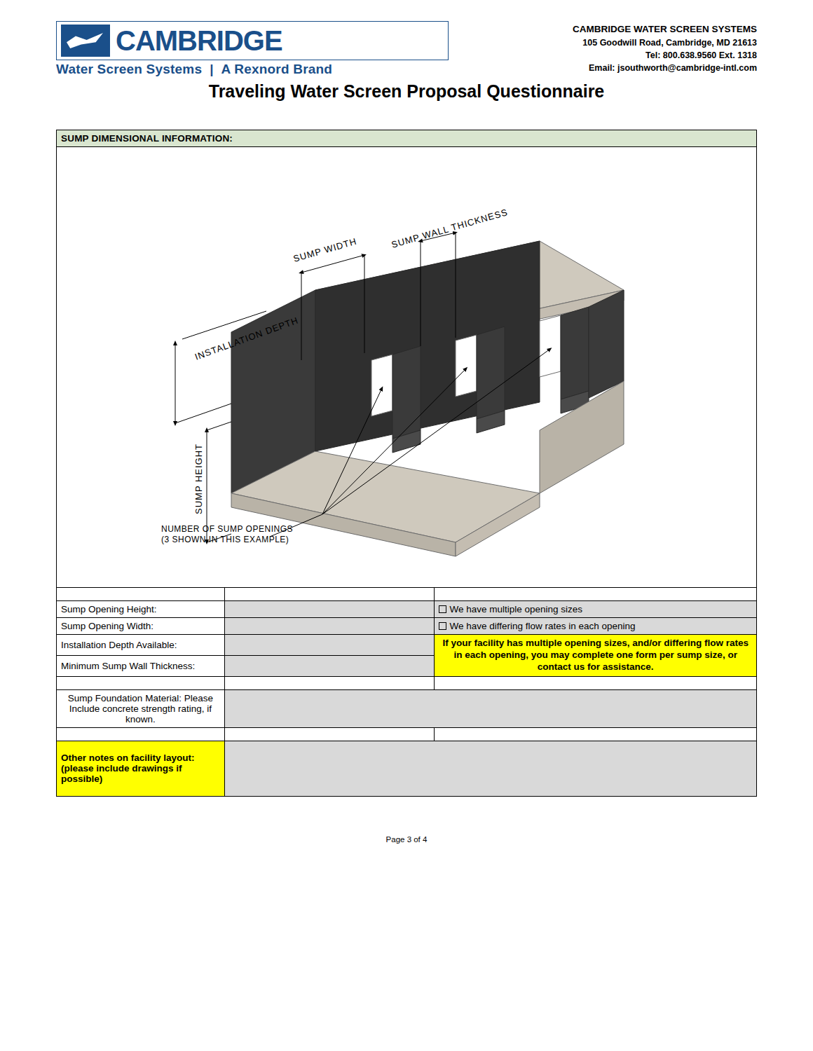CAMBRIDGE
Water Screen Systems | A Rexnord Brand
CAMBRIDGE WATER SCREEN SYSTEMS
105 Goodwill Road, Cambridge, MD 21613
Tel: 800.638.9560 Ext. 1318
Email: jsouthworth@cambridge-intl.com
Traveling Water Screen Proposal Questionnaire
| SUMP DIMENSIONAL INFORMATION: |
| INSTALLATION DEPTH SUMP HEIGHT SUMP WIDTH SUMP WALL THICKNESS NUMBER OF SUMP OPENINGS (3 SHOWN IN THIS EXAMPLE) |
| Sump Opening Height: | | We have multiple opening sizes |
| Sump Opening Width: | | We have differing flow rates in each opening |
| Installation Depth Available: | | If your facility has multiple opening sizes, and/or differing flow rates in each opening, you may complete one form per sump size, or contact us for assistance. |
| Minimum Sump Wall Thickness: | |
| Sump Foundation Material: Please Include concrete strength rating, if known. | |
| Other notes on facility layout: (please include drawings if possible) | |
Page 3 of 4